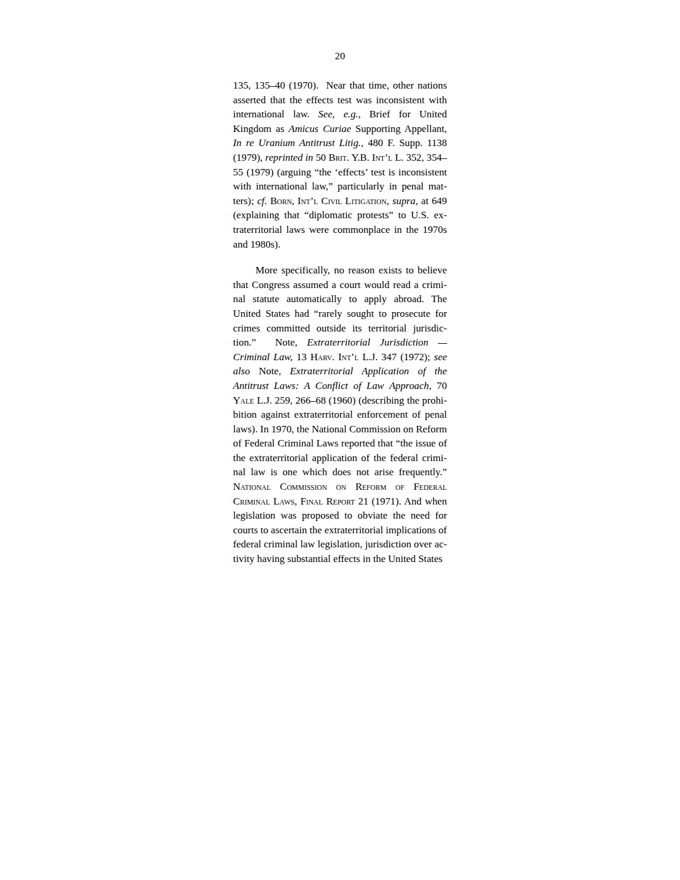20
135, 135–40 (1970). Near that time, other nations asserted that the effects test was inconsistent with international law. See, e.g., Brief for United Kingdom as Amicus Curiae Supporting Appellant, In re Uranium Antitrust Litig., 480 F. Supp. 1138 (1979), reprinted in 50 Brit. Y.B. Int’l L. 352, 354–55 (1979) (arguing “the ‘effects’ test is inconsistent with international law,” particularly in penal matters); cf. Born, Int’l Civil Litigation, supra, at 649 (explaining that “diplomatic protests” to U.S. extraterritorial laws were commonplace in the 1970s and 1980s).
More specifically, no reason exists to believe that Congress assumed a court would read a criminal statute automatically to apply abroad. The United States had “rarely sought to prosecute for crimes committed outside its territorial jurisdiction.” Note, Extraterritorial Jurisdiction — Criminal Law, 13 Harv. Int’l L.J. 347 (1972); see also Note, Extraterritorial Application of the Antitrust Laws: A Conflict of Law Approach, 70 Yale L.J. 259, 266–68 (1960) (describing the prohibition against extraterritorial enforcement of penal laws). In 1970, the National Commission on Reform of Federal Criminal Laws reported that “the issue of the extraterritorial application of the federal criminal law is one which does not arise frequently.” National Commission on Reform of Federal Criminal Laws, Final Report 21 (1971). And when legislation was proposed to obviate the need for courts to ascertain the extraterritorial implications of federal criminal law legislation, jurisdiction over activity having substantial effects in the United States